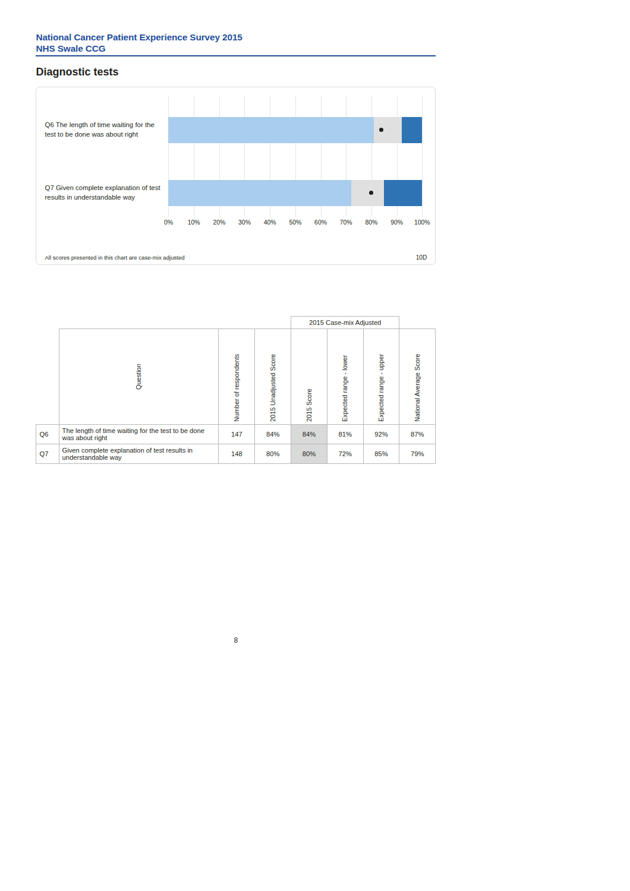National Cancer Patient Experience Survey 2015
NHS Swale CCG
Diagnostic tests
Q6 The length of time waiting for the test to be done was about right
Q7 Given complete explanation of test results in understandable way
0%
10%
20%
30%
40%
50%
60%
70%
80%
90%
100%
All scores presented in this chart are case-mix adjusted
10D
| | | | | 2015 Case-mix Adjusted | |
| --- | --- | --- | --- | --- | --- |
| | Question | Number of respondents | 2015 Unadjusted Score | 2015 Score | Expected range - lower | Expected range - upper | National Average Score |
| Q6 | The length of time waiting for the test to be done was about right | 147 | 84% | 84% | 81% | 92% | 87% |
| Q7 | Given complete explanation of test results in understandable way | 148 | 80% | 80% | 72% | 85% | 79% |
8